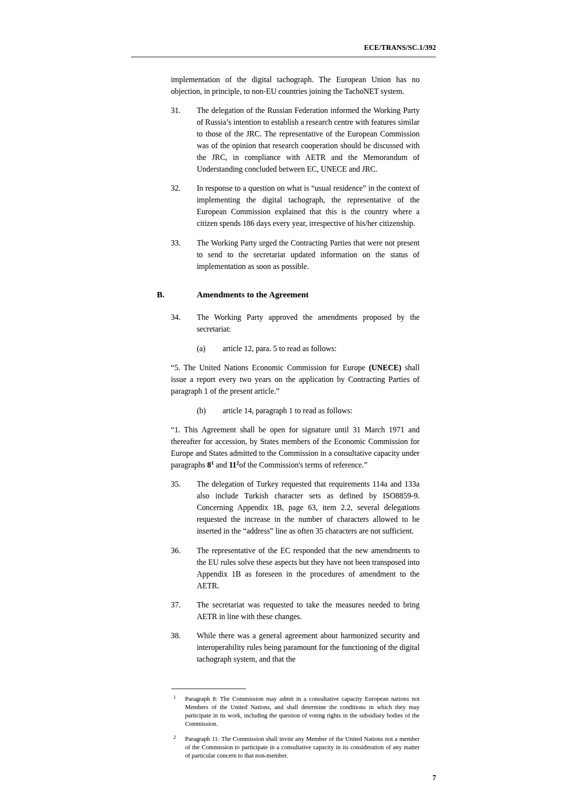ECE/TRANS/SC.1/392
implementation of the digital tachograph. The European Union has no objection, in principle, to non-EU countries joining the TachoNET system.
31. The delegation of the Russian Federation informed the Working Party of Russia’s intention to establish a research centre with features similar to those of the JRC. The representative of the European Commission was of the opinion that research cooperation should be discussed with the JRC, in compliance with AETR and the Memorandum of Understanding concluded between EC, UNECE and JRC.
32. In response to a question on what is “usual residence” in the context of implementing the digital tachograph, the representative of the European Commission explained that this is the country where a citizen spends 186 days every year, irrespective of his/her citizenship.
33. The Working Party urged the Contracting Parties that were not present to send to the secretariat updated information on the status of implementation as soon as possible.
B. Amendments to the Agreement
34. The Working Party approved the amendments proposed by the secretariat:
(a) article 12, para. 5 to read as follows:
“5. The United Nations Economic Commission for Europe (UNECE) shall issue a report every two years on the application by Contracting Parties of paragraph 1 of the present article.”
(b) article 14, paragraph 1 to read as follows:
“1. This Agreement shall be open for signature until 31 March 1971 and thereafter for accession, by States members of the Economic Commission for Europe and States admitted to the Commission in a consultative capacity under paragraphs 81 and 112of the Commission's terms of reference.”
35. The delegation of Turkey requested that requirements 114a and 133a also include Turkish character sets as defined by ISO8859-9. Concerning Appendix 1B, page 63, item 2.2, several delegations requested the increase in the number of characters allowed to be inserted in the “address” line as often 35 characters are not sufficient.
36. The representative of the EC responded that the new amendments to the EU rules solve these aspects but they have not been transposed into Appendix 1B as foreseen in the procedures of amendment to the AETR.
37. The secretariat was requested to take the measures needed to bring AETR in line with these changes.
38. While there was a general agreement about harmonized security and interoperability rules being paramount for the functioning of the digital tachograph system, and that the
1 Paragraph 8: The Commission may admit in a consultative capacity European nations not Members of the United Nations, and shall determine the conditions in which they may participate in its work, including the question of voting rights in the subsidiary bodies of the Commission.
2 Paragraph 11: The Commission shall invite any Member of the United Nations not a member of the Commission to participate in a consultative capacity in its consideration of any matter of particular concern to that non-member.
7